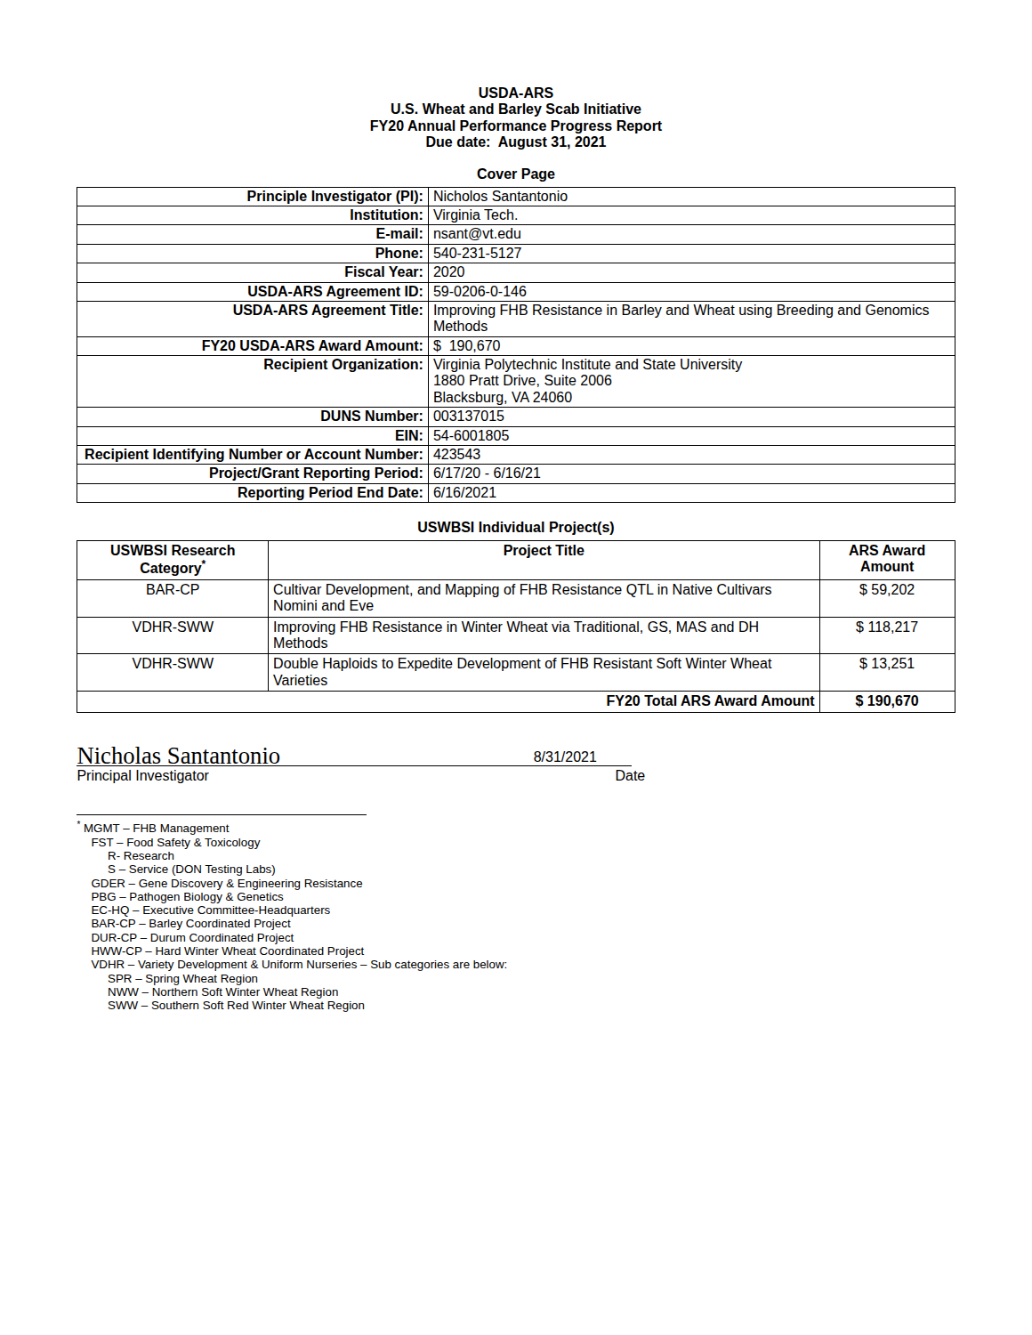USDA-ARS
U.S. Wheat and Barley Scab Initiative
FY20 Annual Performance Progress Report
Due date: August 31, 2021
Cover Page
| Principle Investigator (PI): | Nicholos Santantonio |
| Institution: | Virginia Tech. |
| E-mail: | nsant@vt.edu |
| Phone: | 540-231-5127 |
| Fiscal Year: | 2020 |
| USDA-ARS Agreement ID: | 59-0206-0-146 |
| USDA-ARS Agreement Title: | Improving FHB Resistance in Barley and Wheat using Breeding and Genomics Methods |
| FY20 USDA-ARS Award Amount: | $ 190,670 |
| Recipient Organization: | Virginia Polytechnic Institute and State University 1880 Pratt Drive, Suite 2006 Blacksburg, VA 24060 |
| DUNS Number: | 003137015 |
| EIN: | 54-6001805 |
| Recipient Identifying Number or Account Number: | 423543 |
| Project/Grant Reporting Period: | 6/17/20 - 6/16/21 |
| Reporting Period End Date: | 6/16/2021 |
USWBSI Individual Project(s)
| USWBSI Research Category * | Project Title | ARS Award Amount |
| --- | --- | --- |
| BAR-CP | Cultivar Development, and Mapping of FHB Resistance QTL in Native Cultivars Nomini and Eve | $ 59,202 |
| VDHR-SWW | Improving FHB Resistance in Winter Wheat via Traditional, GS, MAS and DH Methods | $ 118,217 |
| VDHR-SWW | Double Haploids to Expedite Development of FHB Resistant Soft Winter Wheat Varieties | $ 13,251 |
| FY20 Total ARS Award Amount | $ 190,670 |
Nicholas Santantonio
8/31/2021
Principal Investigator
Date
* MGMT – FHB Management
FST – Food Safety & Toxicology
R- Research
S – Service (DON Testing Labs)
GDER – Gene Discovery & Engineering Resistance
PBG – Pathogen Biology & Genetics
EC-HQ – Executive Committee-Headquarters
BAR-CP – Barley Coordinated Project
DUR-CP – Durum Coordinated Project
HWW-CP – Hard Winter Wheat Coordinated Project
VDHR – Variety Development & Uniform Nurseries – Sub categories are below:
SPR – Spring Wheat Region
NWW – Northern Soft Winter Wheat Region
SWW – Southern Soft Red Winter Wheat Region